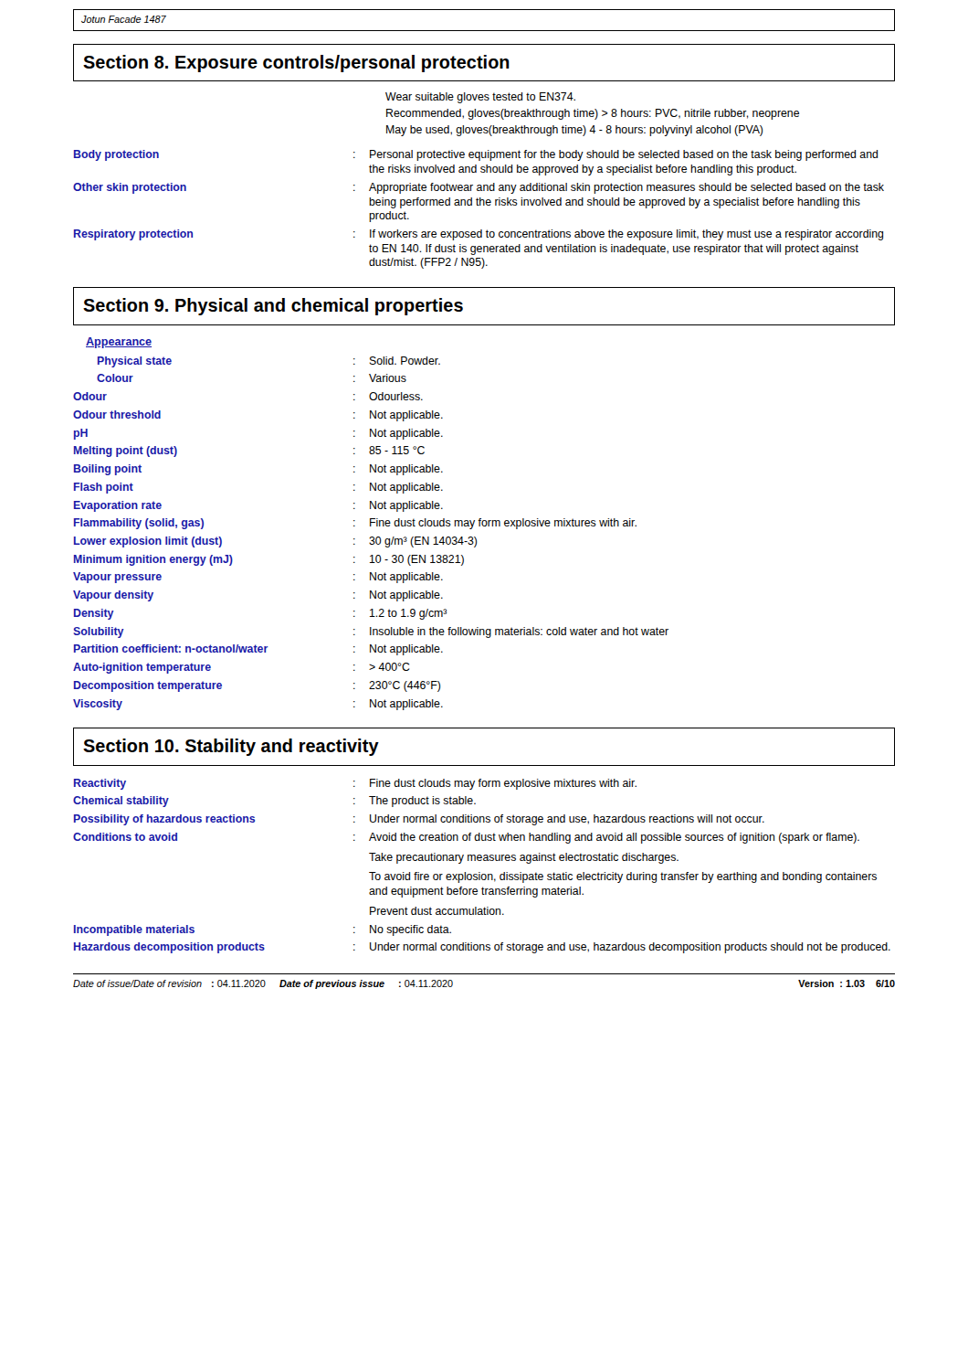Jotun Facade 1487
Section 8. Exposure controls/personal protection
Wear suitable gloves tested to EN374.
Recommended, gloves(breakthrough time) > 8 hours: PVC, nitrile rubber, neoprene
May be used, gloves(breakthrough time) 4 - 8 hours: polyvinyl alcohol (PVA)
| Body protection | : | Personal protective equipment for the body should be selected based on the task being performed and the risks involved and should be approved by a specialist before handling this product. |
| Other skin protection | : | Appropriate footwear and any additional skin protection measures should be selected based on the task being performed and the risks involved and should be approved by a specialist before handling this product. |
| Respiratory protection | : | If workers are exposed to concentrations above the exposure limit, they must use a respirator according to EN 140. If dust is generated and ventilation is inadequate, use respirator that will protect against dust/mist. (FFP2 / N95). |
Section 9. Physical and chemical properties
Appearance
| Physical state | : | Solid. Powder. |
| Colour | : | Various |
| Odour | : | Odourless. |
| Odour threshold | : | Not applicable. |
| pH | : | Not applicable. |
| Melting point (dust) | : | 85 - 115 °C |
| Boiling point | : | Not applicable. |
| Flash point | : | Not applicable. |
| Evaporation rate | : | Not applicable. |
| Flammability (solid, gas) | : | Fine dust clouds may form explosive mixtures with air. |
| Lower explosion limit (dust) | : | 30 g/m³ (EN 14034-3) |
| Minimum ignition energy (mJ) | : | 10 - 30 (EN 13821) |
| Vapour pressure | : | Not applicable. |
| Vapour density | : | Not applicable. |
| Density | : | 1.2 to 1.9 g/cm³ |
| Solubility | : | Insoluble in the following materials: cold water and hot water |
| Partition coefficient: n-octanol/water | : | Not applicable. |
| Auto-ignition temperature | : | > 400°C |
| Decomposition temperature | : | 230°C (446°F) |
| Viscosity | : | Not applicable. |
Section 10. Stability and reactivity
| Reactivity | : | Fine dust clouds may form explosive mixtures with air. |
| Chemical stability | : | The product is stable. |
| Possibility of hazardous reactions | : | Under normal conditions of storage and use, hazardous reactions will not occur. |
| Conditions to avoid | : | Avoid the creation of dust when handling and avoid all possible sources of ignition (spark or flame). Take precautionary measures against electrostatic discharges. To avoid fire or explosion, dissipate static electricity during transfer by earthing and bonding containers and equipment before transferring material. Prevent dust accumulation. |
| Incompatible materials | : | No specific data. |
| Hazardous decomposition products | : | Under normal conditions of storage and use, hazardous decomposition products should not be produced. |
Date of issue/Date of revision
: 04.11.2020 Date of previous issue : 04.11.2020
Version : 1.03 6/10